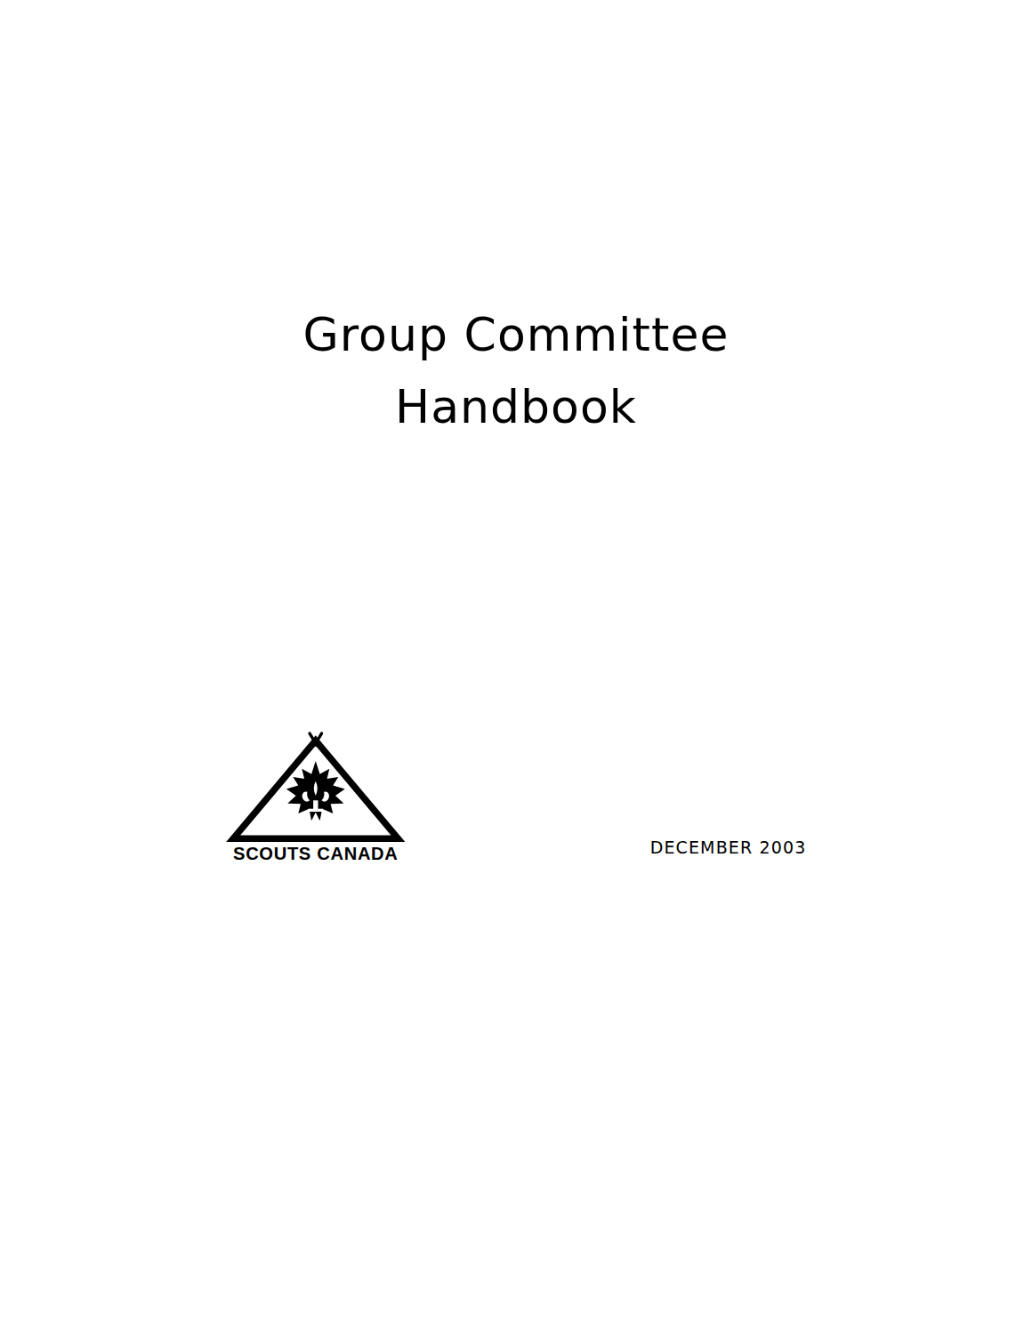Group CommitteeHandbook
SCOUTS CANADA
DECEMBER 2003